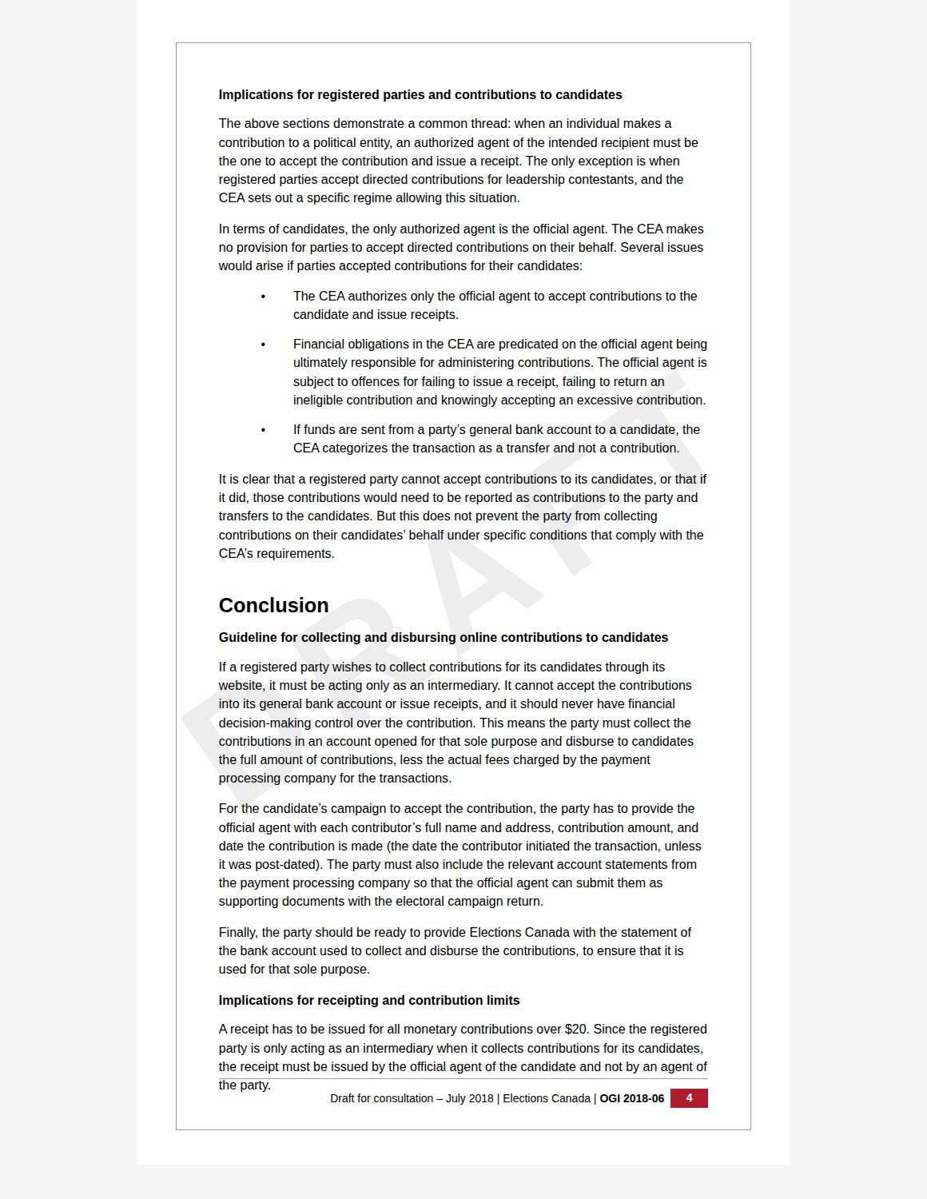DRAFT
Implications for registered parties and contributions to candidates
The above sections demonstrate a common thread: when an individual makes a contribution to a political entity, an authorized agent of the intended recipient must be the one to accept the contribution and issue a receipt. The only exception is when registered parties accept directed contributions for leadership contestants, and the CEA sets out a specific regime allowing this situation.
In terms of candidates, the only authorized agent is the official agent. The CEA makes no provision for parties to accept directed contributions on their behalf. Several issues would arise if parties accepted contributions for their candidates:
The CEA authorizes only the official agent to accept contributions to the candidate and issue receipts.
Financial obligations in the CEA are predicated on the official agent being ultimately responsible for administering contributions. The official agent is subject to offences for failing to issue a receipt, failing to return an ineligible contribution and knowingly accepting an excessive contribution.
If funds are sent from a party’s general bank account to a candidate, the CEA categorizes the transaction as a transfer and not a contribution.
It is clear that a registered party cannot accept contributions to its candidates, or that if it did, those contributions would need to be reported as contributions to the party and transfers to the candidates. But this does not prevent the party from collecting contributions on their candidates’ behalf under specific conditions that comply with the CEA’s requirements.
Conclusion
Guideline for collecting and disbursing online contributions to candidates
If a registered party wishes to collect contributions for its candidates through its website, it must be acting only as an intermediary. It cannot accept the contributions into its general bank account or issue receipts, and it should never have financial decision-making control over the contribution. This means the party must collect the contributions in an account opened for that sole purpose and disburse to candidates the full amount of contributions, less the actual fees charged by the payment processing company for the transactions.
For the candidate’s campaign to accept the contribution, the party has to provide the official agent with each contributor’s full name and address, contribution amount, and date the contribution is made (the date the contributor initiated the transaction, unless it was post-dated). The party must also include the relevant account statements from the payment processing company so that the official agent can submit them as supporting documents with the electoral campaign return.
Finally, the party should be ready to provide Elections Canada with the statement of the bank account used to collect and disburse the contributions, to ensure that it is used for that sole purpose.
Implications for receipting and contribution limits
A receipt has to be issued for all monetary contributions over $20. Since the registered party is only acting as an intermediary when it collects contributions for its candidates, the receipt must be issued by the official agent of the candidate and not by an agent of the party.
Draft for consultation – July 2018 | Elections Canada | OGI 2018-06
4